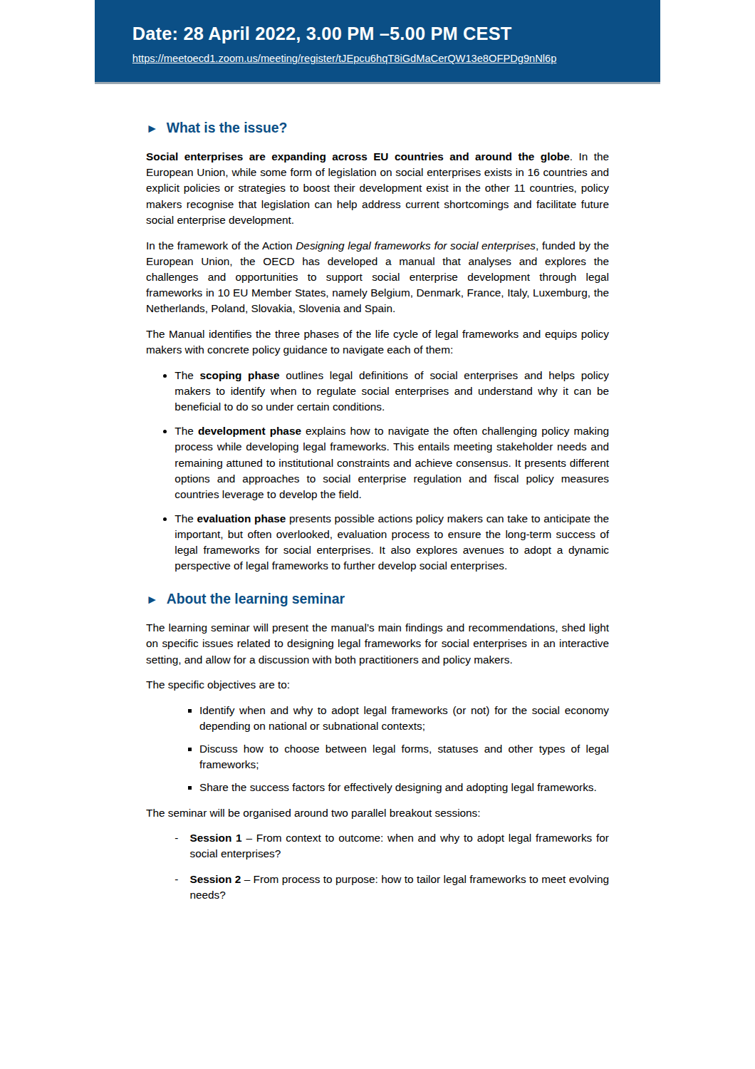Date: 28 April 2022, 3.00 PM –5.00 PM CEST
https://meetoecd1.zoom.us/meeting/register/tJEpcu6hqT8iGdMaCerQW13e8OFPDg9nNl6p
►What is the issue?
Social enterprises are expanding across EU countries and around the globe. In the European Union, while some form of legislation on social enterprises exists in 16 countries and explicit policies or strategies to boost their development exist in the other 11 countries, policy makers recognise that legislation can help address current shortcomings and facilitate future social enterprise development.
In the framework of the Action Designing legal frameworks for social enterprises, funded by the European Union, the OECD has developed a manual that analyses and explores the challenges and opportunities to support social enterprise development through legal frameworks in 10 EU Member States, namely Belgium, Denmark, France, Italy, Luxemburg, the Netherlands, Poland, Slovakia, Slovenia and Spain.
The Manual identifies the three phases of the life cycle of legal frameworks and equips policy makers with concrete policy guidance to navigate each of them:
The scoping phase outlines legal definitions of social enterprises and helps policy makers to identify when to regulate social enterprises and understand why it can be beneficial to do so under certain conditions.
The development phase explains how to navigate the often challenging policy making process while developing legal frameworks. This entails meeting stakeholder needs and remaining attuned to institutional constraints and achieve consensus. It presents different options and approaches to social enterprise regulation and fiscal policy measures countries leverage to develop the field.
The evaluation phase presents possible actions policy makers can take to anticipate the important, but often overlooked, evaluation process to ensure the long-term success of legal frameworks for social enterprises. It also explores avenues to adopt a dynamic perspective of legal frameworks to further develop social enterprises.
►About the learning seminar
The learning seminar will present the manual’s main findings and recommendations, shed light on specific issues related to designing legal frameworks for social enterprises in an interactive setting, and allow for a discussion with both practitioners and policy makers.
The specific objectives are to:
Identify when and why to adopt legal frameworks (or not) for the social economy depending on national or subnational contexts;
Discuss how to choose between legal forms, statuses and other types of legal frameworks;
Share the success factors for effectively designing and adopting legal frameworks.
The seminar will be organised around two parallel breakout sessions:
Session 1 – From context to outcome: when and why to adopt legal frameworks for social enterprises?
Session 2 – From process to purpose: how to tailor legal frameworks to meet evolving needs?